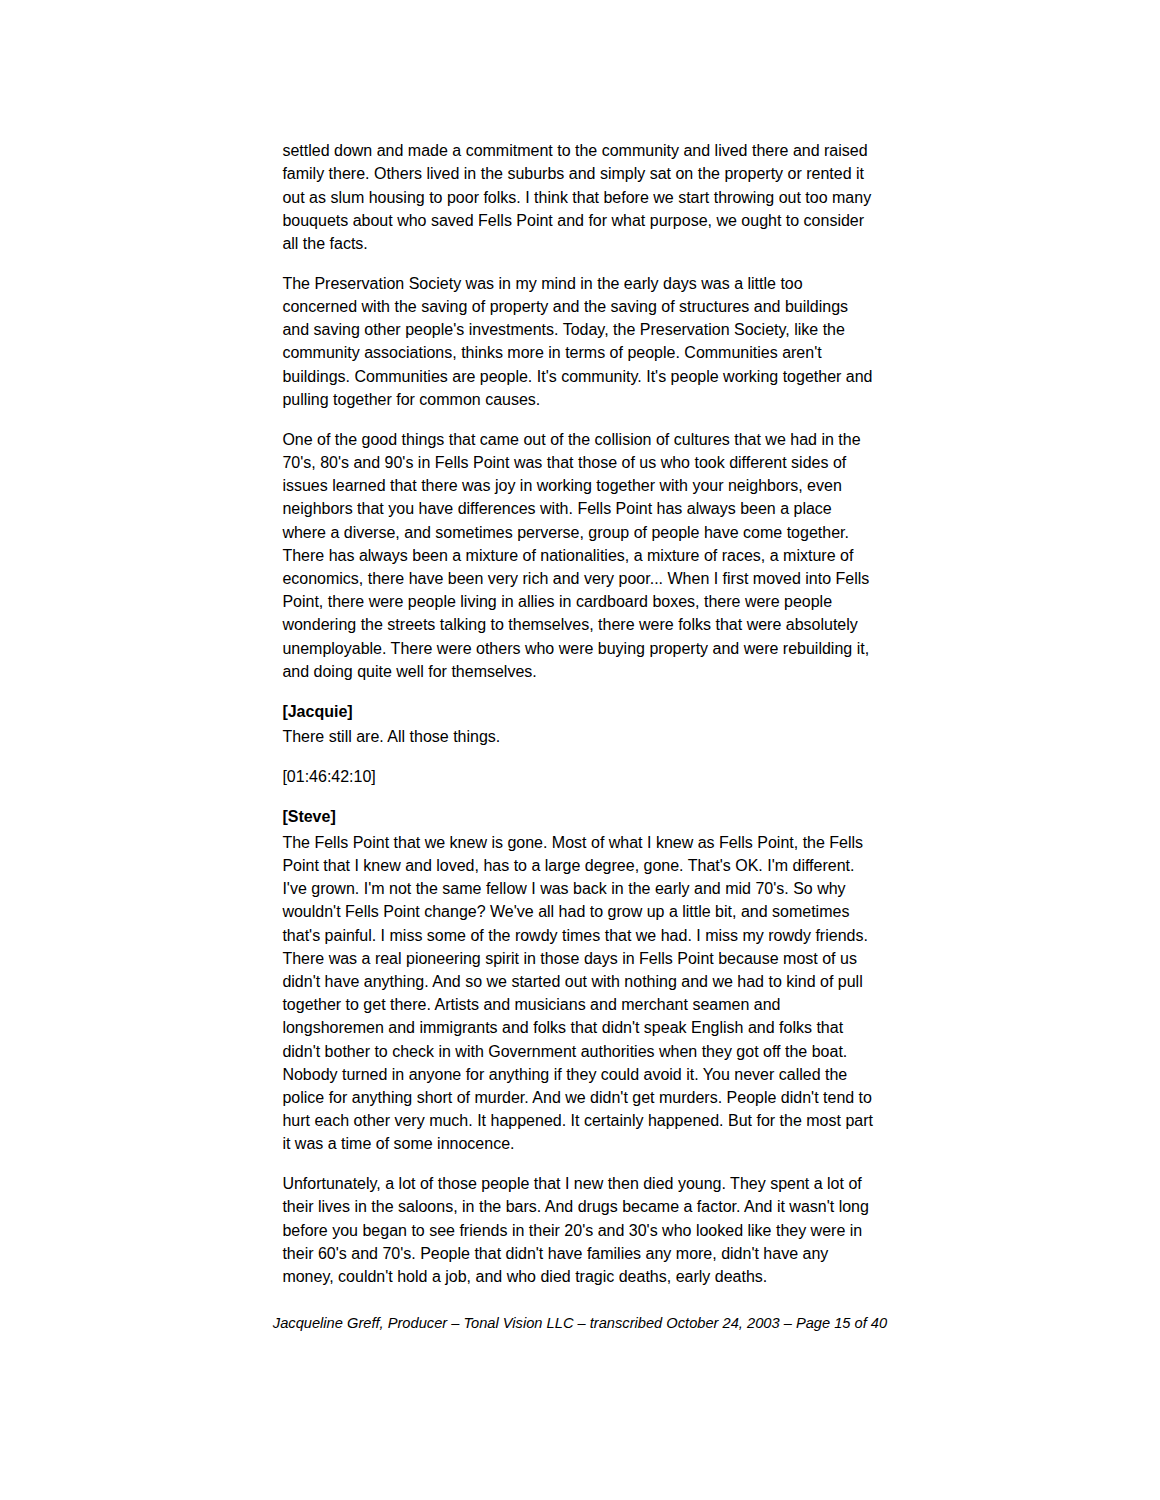settled down and made a commitment to the community and lived there and raised family there. Others lived in the suburbs and simply sat on the property or rented it out as slum housing to poor folks. I think that before we start throwing out too many bouquets about who saved Fells Point and for what purpose, we ought to consider all the facts.
The Preservation Society was in my mind in the early days was a little too concerned with the saving of property and the saving of structures and buildings and saving other people's investments. Today, the Preservation Society, like the community associations, thinks more in terms of people. Communities aren't buildings. Communities are people. It's community. It's people working together and pulling together for common causes.
One of the good things that came out of the collision of cultures that we had in the 70's, 80's and 90's in Fells Point was that those of us who took different sides of issues learned that there was joy in working together with your neighbors, even neighbors that you have differences with. Fells Point has always been a place where a diverse, and sometimes perverse, group of people have come together. There has always been a mixture of nationalities, a mixture of races, a mixture of economics, there have been very rich and very poor... When I first moved into Fells Point, there were people living in allies in cardboard boxes, there were people wondering the streets talking to themselves, there were folks that were absolutely unemployable. There were others who were buying property and were rebuilding it, and doing quite well for themselves.
[Jacquie]
There still are. All those things.
[01:46:42:10]
[Steve]
The Fells Point that we knew is gone. Most of what I knew as Fells Point, the Fells Point that I knew and loved, has to a large degree, gone. That's OK. I'm different. I've grown. I'm not the same fellow I was back in the early and mid 70's. So why wouldn't Fells Point change? We've all had to grow up a little bit, and sometimes that's painful. I miss some of the rowdy times that we had. I miss my rowdy friends. There was a real pioneering spirit in those days in Fells Point because most of us didn't have anything. And so we started out with nothing and we had to kind of pull together to get there. Artists and musicians and merchant seamen and longshoremen and immigrants and folks that didn't speak English and folks that didn't bother to check in with Government authorities when they got off the boat. Nobody turned in anyone for anything if they could avoid it. You never called the police for anything short of murder. And we didn't get murders. People didn't tend to hurt each other very much. It happened. It certainly happened. But for the most part it was a time of some innocence.
Unfortunately, a lot of those people that I new then died young. They spent a lot of their lives in the saloons, in the bars. And drugs became a factor. And it wasn't long before you began to see friends in their 20's and 30's who looked like they were in their 60's and 70's. People that didn't have families any more, didn't have any money, couldn't hold a job, and who died tragic deaths, early deaths.
Jacqueline Greff, Producer – Tonal Vision LLC – transcribed October 24, 2003 – Page 15 of 40